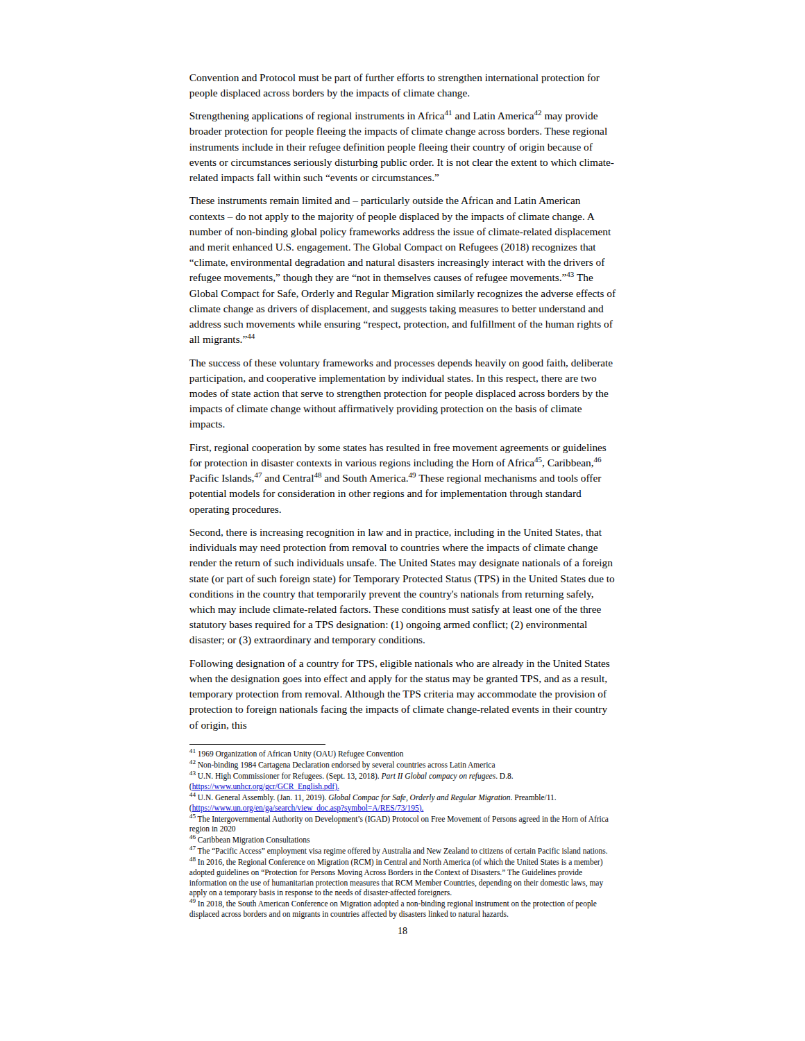Convention and Protocol must be part of further efforts to strengthen international protection for people displaced across borders by the impacts of climate change.
Strengthening applications of regional instruments in Africa41 and Latin America42 may provide broader protection for people fleeing the impacts of climate change across borders. These regional instruments include in their refugee definition people fleeing their country of origin because of events or circumstances seriously disturbing public order. It is not clear the extent to which climate-related impacts fall within such “events or circumstances.”
These instruments remain limited and – particularly outside the African and Latin American contexts – do not apply to the majority of people displaced by the impacts of climate change. A number of non-binding global policy frameworks address the issue of climate-related displacement and merit enhanced U.S. engagement. The Global Compact on Refugees (2018) recognizes that “climate, environmental degradation and natural disasters increasingly interact with the drivers of refugee movements,” though they are “not in themselves causes of refugee movements.”43 The Global Compact for Safe, Orderly and Regular Migration similarly recognizes the adverse effects of climate change as drivers of displacement, and suggests taking measures to better understand and address such movements while ensuring “respect, protection, and fulfillment of the human rights of all migrants.”44
The success of these voluntary frameworks and processes depends heavily on good faith, deliberate participation, and cooperative implementation by individual states. In this respect, there are two modes of state action that serve to strengthen protection for people displaced across borders by the impacts of climate change without affirmatively providing protection on the basis of climate impacts.
First, regional cooperation by some states has resulted in free movement agreements or guidelines for protection in disaster contexts in various regions including the Horn of Africa45, Caribbean,46 Pacific Islands,47 and Central48 and South America.49 These regional mechanisms and tools offer potential models for consideration in other regions and for implementation through standard operating procedures.
Second, there is increasing recognition in law and in practice, including in the United States, that individuals may need protection from removal to countries where the impacts of climate change render the return of such individuals unsafe. The United States may designate nationals of a foreign state (or part of such foreign state) for Temporary Protected Status (TPS) in the United States due to conditions in the country that temporarily prevent the country's nationals from returning safely, which may include climate-related factors. These conditions must satisfy at least one of the three statutory bases required for a TPS designation: (1) ongoing armed conflict; (2) environmental disaster; or (3) extraordinary and temporary conditions.
Following designation of a country for TPS, eligible nationals who are already in the United States when the designation goes into effect and apply for the status may be granted TPS, and as a result, temporary protection from removal. Although the TPS criteria may accommodate the provision of protection to foreign nationals facing the impacts of climate change-related events in their country of origin, this
41 1969 Organization of African Unity (OAU) Refugee Convention
42 Non-binding 1984 Cartagena Declaration endorsed by several countries across Latin America
43 U.N. High Commissioner for Refugees. (Sept. 13, 2018). Part II Global compacy on refugees. D.8. (https://www.unhcr.org/gcr/GCR_English.pdf).
44 U.N. General Assembly. (Jan. 11, 2019). Global Compac for Safe, Orderly and Regular Migration. Preamble/11. (https://www.un.org/en/ga/search/view_doc.asp?symbol=A/RES/73/195).
45 The Intergovernmental Authority on Development’s (IGAD) Protocol on Free Movement of Persons agreed in the Horn of Africa region in 2020
46 Caribbean Migration Consultations
47 The “Pacific Access” employment visa regime offered by Australia and New Zealand to citizens of certain Pacific island nations.
48 In 2016, the Regional Conference on Migration (RCM) in Central and North America (of which the United States is a member) adopted guidelines on “Protection for Persons Moving Across Borders in the Context of Disasters.” The Guidelines provide information on the use of humanitarian protection measures that RCM Member Countries, depending on their domestic laws, may apply on a temporary basis in response to the needs of disaster-affected foreigners.
49 In 2018, the South American Conference on Migration adopted a non-binding regional instrument on the protection of people displaced across borders and on migrants in countries affected by disasters linked to natural hazards.
18